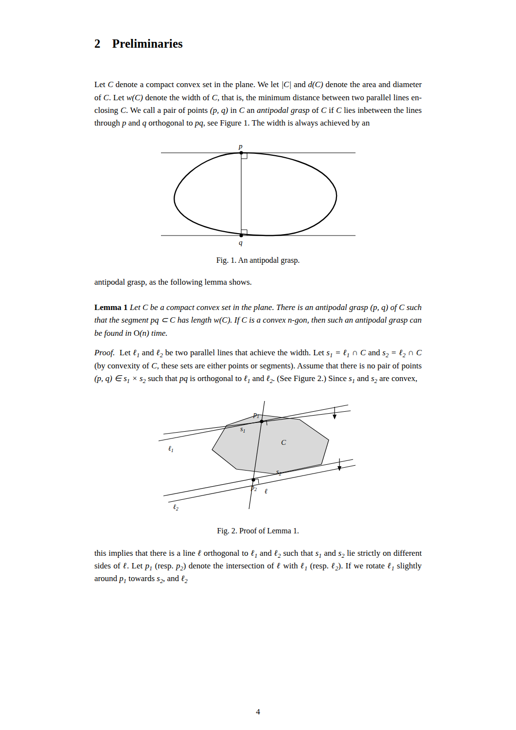2 Preliminaries
Let C denote a compact convex set in the plane. We let |C| and d(C) denote the area and diameter of C. Let w(C) denote the width of C, that is, the minimum distance between two parallel lines enclosing C. We call a pair of points (p, q) in C an antipodal grasp of C if C lies inbetween the lines through p and q orthogonal to pq, see Figure 1. The width is always achieved by an
p q
Fig. 1. An antipodal grasp.
antipodal grasp, as the following lemma shows.
Lemma 1 Let C be a compact convex set in the plane. There is an antipodal grasp (p, q) of C such that the segment pq ⊂ C has length w(C). If C is a convex n-gon, then such an antipodal grasp can be found in O(n) time.
Proof. Let ℓ1 and ℓ2 be two parallel lines that achieve the width. Let s1 = ℓ1 ∩ C and s2 = ℓ2 ∩ C (by convexity of C, these sets are either points or segments). Assume that there is no pair of points (p, q) ∈ s1 × s2 such that pq is orthogonal to ℓ1 and ℓ2. (See Figure 2.) Since s1 and s2 are convex,
p1 s1 C ℓ1 ℓ2 s2 p2 ℓ
Fig. 2. Proof of Lemma 1.
this implies that there is a line ℓ orthogonal to ℓ1 and ℓ2 such that s1 and s2 lie strictly on different sides of ℓ. Let p1 (resp. p2) denote the intersection of ℓ with ℓ1 (resp. ℓ2). If we rotate ℓ1 slightly around p1 towards s2, and ℓ2
4